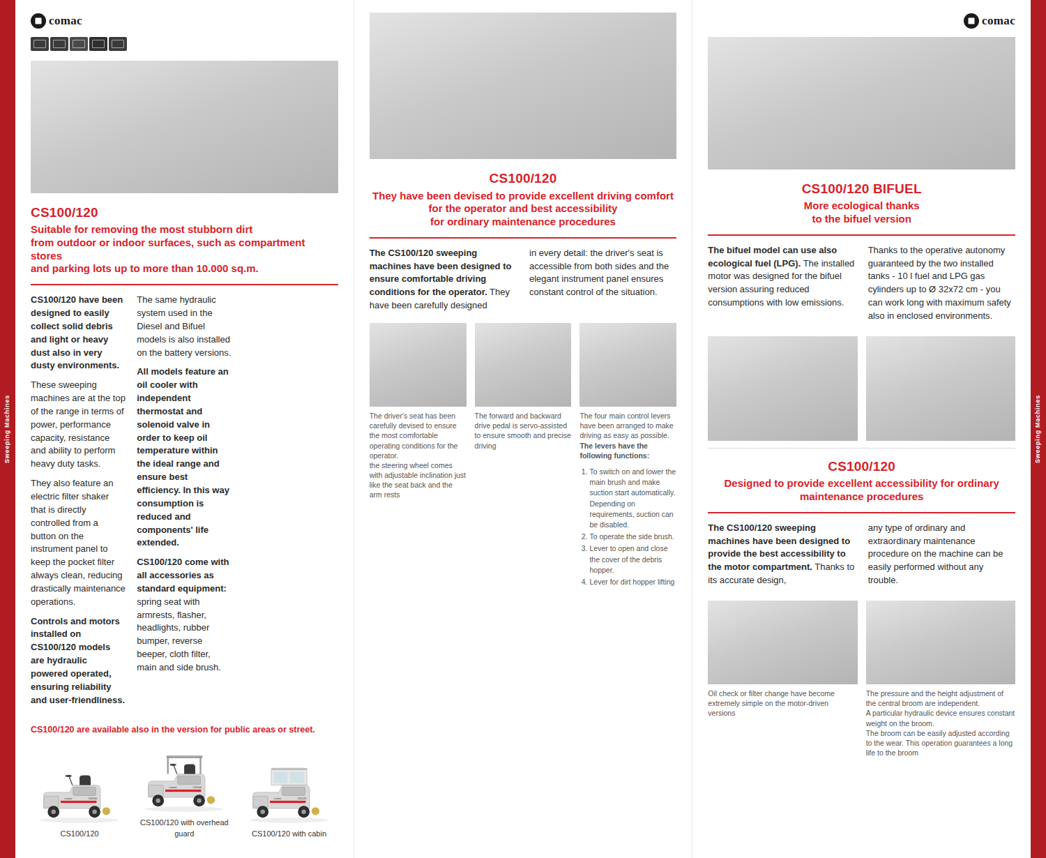Sweeping Machines
comac
CS100/120
Suitable for removing the most stubborn dirt
from outdoor or indoor surfaces, such as compartment stores
and parking lots up to more than 10.000 sq.m.
CS100/120 have been designed to easily collect solid debris and light or heavy dust also in very dusty environments.
These sweeping machines are at the top of the range in terms of power, performance capacity, resistance and ability to perform heavy duty tasks.
They also feature an electric filter shaker that is directly controlled from a button on the instrument panel to keep the pocket filter always clean, reducing drastically maintenance operations.
Controls and motors installed on CS100/120 models are hydraulic powered operated, ensuring reliability and user-friendliness.
The same hydraulic system used in the Diesel and Bifuel models is also installed on the battery versions.
All models feature an oil cooler with independent thermostat and solenoid valve in order to keep oil temperature within the ideal range and ensure best efficiency. In this way consumption is reduced and components' life extended.
CS100/120 come with all accessories as standard equipment: spring seat with armrests, flasher, headlights, rubber bumper, reverse beeper, cloth filter, main and side brush.
CS100/120 are available also in the version for public areas or street.
comac CS100
CS100/120
comac CS100
CS100/120 with overhead guard
comac CS120
CS100/120 with cabin
CS100/120
They have been devised to provide excellent driving comfort
for the operator and best accessibility
for ordinary maintenance procedures
The CS100/120 sweeping machines have been designed to ensure comfortable driving conditions for the operator. They have been carefully designed
in every detail: the driver's seat is accessible from both sides and the elegant instrument panel ensures constant control of the situation.
The driver's seat has been carefully devised to ensure the most comfortable operating conditions for the operator.
the steering wheel comes with adjustable inclination just like the seat back and the arm rests
The forward and backward drive pedal is servo-assisted to ensure smooth and precise driving
The four main control levers have been arranged to make driving as easy as possible.
The levers have the following functions:
To switch on and lower the main brush and make suction start automatically. Depending on requirements, suction can be disabled.
To operate the side brush.
Lever to open and close the cover of the debris hopper.
Lever for dirt hopper lifting
comac
CS100/120 BIFUEL
More ecological thanks
to the bifuel version
The bifuel model can use also ecological fuel (LPG). The installed motor was designed for the bifuel version assuring reduced consumptions with low emissions.
Thanks to the operative autonomy guaranteed by the two installed tanks - 10 l fuel and LPG gas cylinders up to Ø 32x72 cm - you can work long with maximum safety also in enclosed environments.
CS100/120
Designed to provide excellent accessibility for ordinary
maintenance procedures
The CS100/120 sweeping machines have been designed to provide the best accessibility to the motor compartment. Thanks to its accurate design,
any type of ordinary and extraordinary maintenance procedure on the machine can be easily performed without any trouble.
Oil check or filter change have become extremely simple on the motor-driven versions
The pressure and the height adjustment of the central broom are independent.
A particular hydraulic device ensures constant weight on the broom.
The broom can be easily adjusted according to the wear. This operation guarantees a long life to the broom
Sweeping Machines